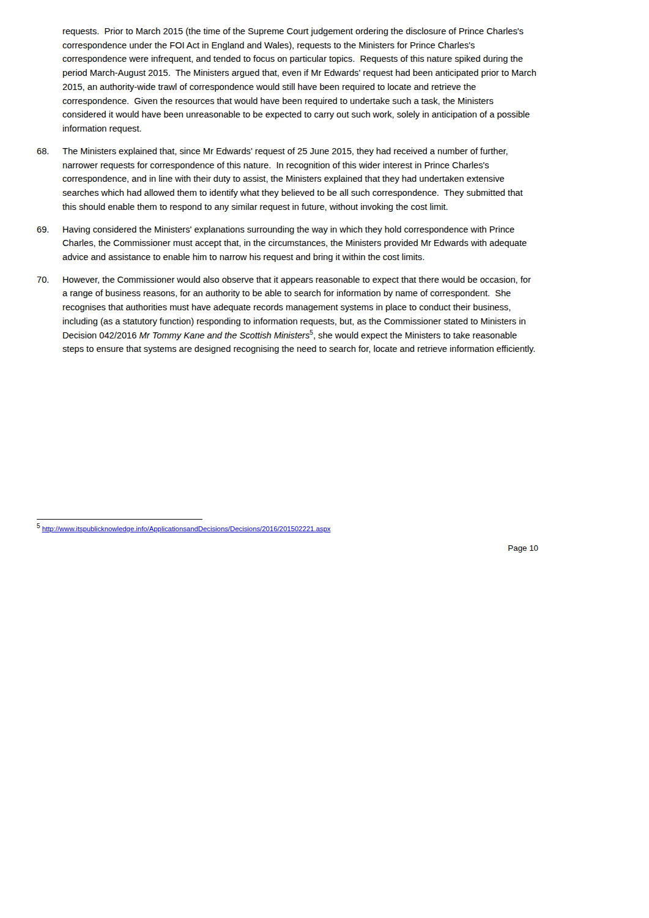requests. Prior to March 2015 (the time of the Supreme Court judgement ordering the disclosure of Prince Charles's correspondence under the FOI Act in England and Wales), requests to the Ministers for Prince Charles's correspondence were infrequent, and tended to focus on particular topics. Requests of this nature spiked during the period March-August 2015. The Ministers argued that, even if Mr Edwards' request had been anticipated prior to March 2015, an authority-wide trawl of correspondence would still have been required to locate and retrieve the correspondence. Given the resources that would have been required to undertake such a task, the Ministers considered it would have been unreasonable to be expected to carry out such work, solely in anticipation of a possible information request.
68.
The Ministers explained that, since Mr Edwards' request of 25 June 2015, they had received a number of further, narrower requests for correspondence of this nature. In recognition of this wider interest in Prince Charles's correspondence, and in line with their duty to assist, the Ministers explained that they had undertaken extensive searches which had allowed them to identify what they believed to be all such correspondence. They submitted that this should enable them to respond to any similar request in future, without invoking the cost limit.
69.
Having considered the Ministers' explanations surrounding the way in which they hold correspondence with Prince Charles, the Commissioner must accept that, in the circumstances, the Ministers provided Mr Edwards with adequate advice and assistance to enable him to narrow his request and bring it within the cost limits.
70.
However, the Commissioner would also observe that it appears reasonable to expect that there would be occasion, for a range of business reasons, for an authority to be able to search for information by name of correspondent. She recognises that authorities must have adequate records management systems in place to conduct their business, including (as a statutory function) responding to information requests, but, as the Commissioner stated to Ministers in Decision 042/2016 Mr Tommy Kane and the Scottish Ministers5, she would expect the Ministers to take reasonable steps to ensure that systems are designed recognising the need to search for, locate and retrieve information efficiently.
5 http://www.itspublicknowledge.info/ApplicationsandDecisions/Decisions/2016/201502221.aspx
Page 10